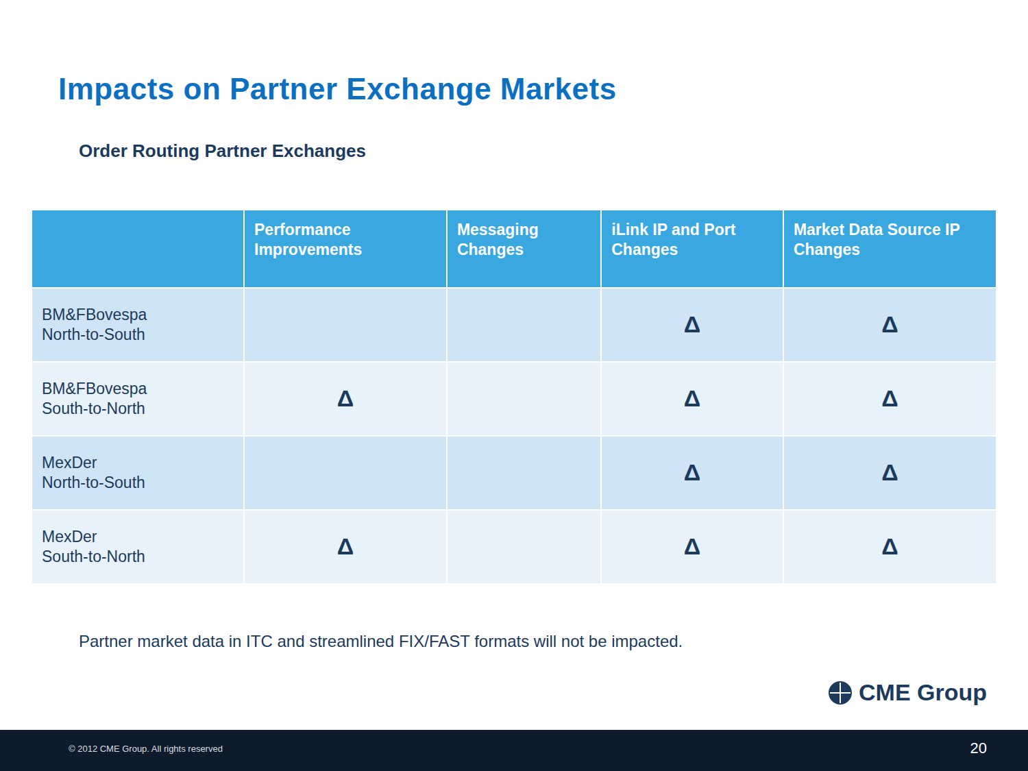Impacts on Partner Exchange Markets
Order Routing Partner Exchanges
| | Performance Improvements | Messaging Changes | iLink IP and Port Changes | Market Data Source IP Changes |
| --- | --- | --- | --- | --- |
| BM&FBovespa North-to-South | | | Δ | Δ |
| BM&FBovespa South-to-North | Δ | | Δ | Δ |
| MexDer North-to-South | | | Δ | Δ |
| MexDer South-to-North | Δ | | Δ | Δ |
Partner market data in ITC and streamlined FIX/FAST formats will not be impacted.
CME Group
© 2012 CME Group. All rights reserved
20